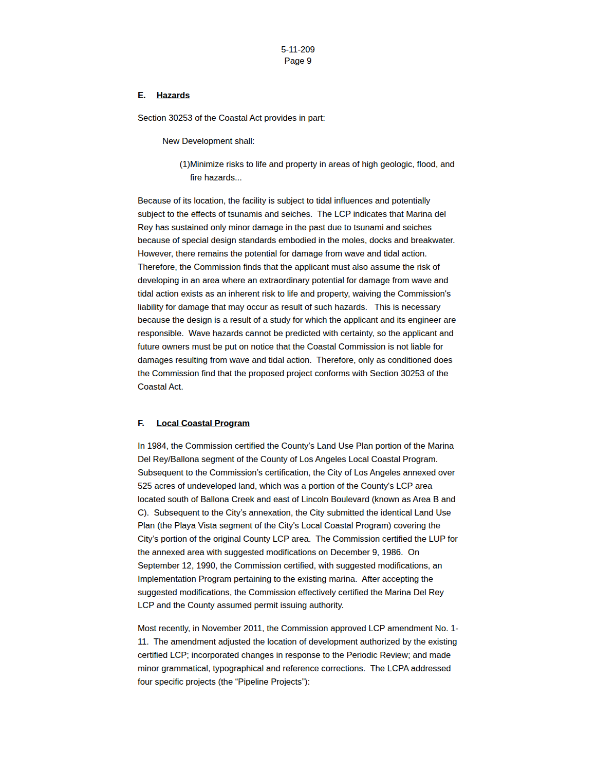5-11-209
Page 9
E. Hazards
Section 30253 of the Coastal Act provides in part:
New Development shall:
(1)
Minimize risks to life and property in areas of high geologic, flood, and fire hazards...
Because of its location, the facility is subject to tidal influences and potentially subject to the effects of tsunamis and seiches. The LCP indicates that Marina del Rey has sustained only minor damage in the past due to tsunami and seiches because of special design standards embodied in the moles, docks and breakwater. However, there remains the potential for damage from wave and tidal action. Therefore, the Commission finds that the applicant must also assume the risk of developing in an area where an extraordinary potential for damage from wave and tidal action exists as an inherent risk to life and property, waiving the Commission's liability for damage that may occur as result of such hazards. This is necessary because the design is a result of a study for which the applicant and its engineer are responsible. Wave hazards cannot be predicted with certainty, so the applicant and future owners must be put on notice that the Coastal Commission is not liable for damages resulting from wave and tidal action. Therefore, only as conditioned does the Commission find that the proposed project conforms with Section 30253 of the Coastal Act.
F. Local Coastal Program
In 1984, the Commission certified the County’s Land Use Plan portion of the Marina Del Rey/Ballona segment of the County of Los Angeles Local Coastal Program. Subsequent to the Commission’s certification, the City of Los Angeles annexed over 525 acres of undeveloped land, which was a portion of the County's LCP area located south of Ballona Creek and east of Lincoln Boulevard (known as Area B and C). Subsequent to the City’s annexation, the City submitted the identical Land Use Plan (the Playa Vista segment of the City's Local Coastal Program) covering the City’s portion of the original County LCP area. The Commission certified the LUP for the annexed area with suggested modifications on December 9, 1986. On September 12, 1990, the Commission certified, with suggested modifications, an Implementation Program pertaining to the existing marina. After accepting the suggested modifications, the Commission effectively certified the Marina Del Rey LCP and the County assumed permit issuing authority.
Most recently, in November 2011, the Commission approved LCP amendment No. 1-11. The amendment adjusted the location of development authorized by the existing certified LCP; incorporated changes in response to the Periodic Review; and made minor grammatical, typographical and reference corrections. The LCPA addressed four specific projects (the “Pipeline Projects”):